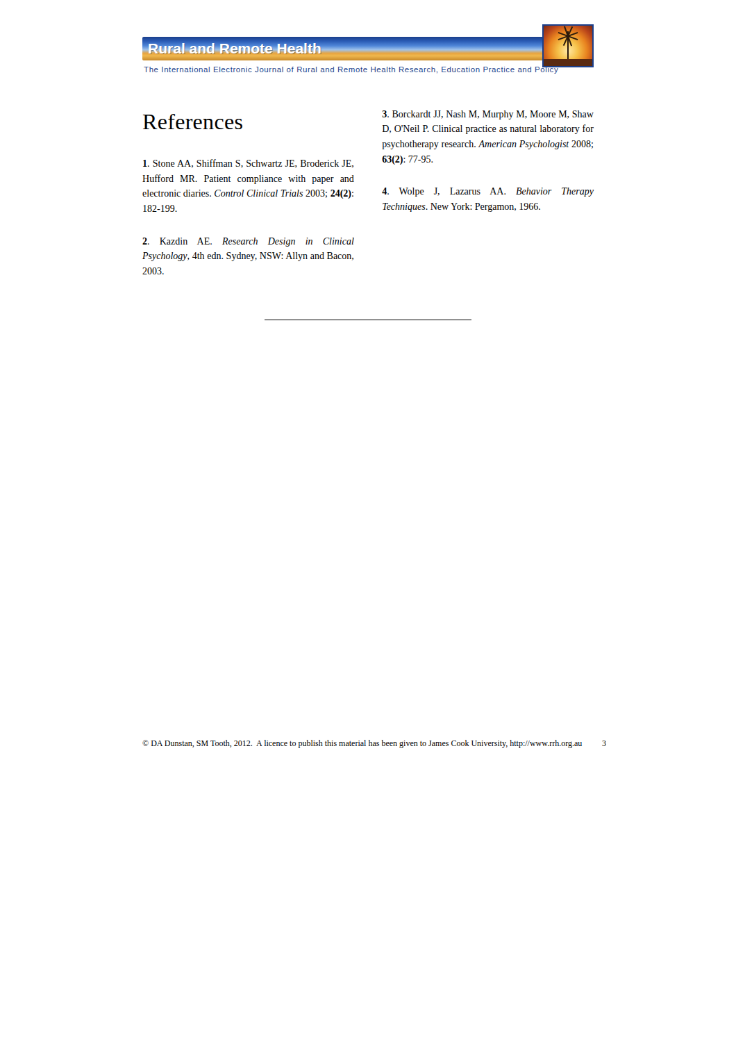Rural and Remote Health
The International Electronic Journal of Rural and Remote Health Research, Education Practice and Policy
References
1. Stone AA, Shiffman S, Schwartz JE, Broderick JE, Hufford MR. Patient compliance with paper and electronic diaries. Control Clinical Trials 2003; 24(2): 182-199.
2. Kazdin AE. Research Design in Clinical Psychology, 4th edn. Sydney, NSW: Allyn and Bacon, 2003.
3. Borckardt JJ, Nash M, Murphy M, Moore M, Shaw D, O'Neil P. Clinical practice as natural laboratory for psychotherapy research. American Psychologist 2008; 63(2): 77-95.
4. Wolpe J, Lazarus AA. Behavior Therapy Techniques. New York: Pergamon, 1966.
© DA Dunstan, SM Tooth, 2012. A licence to publish this material has been given to James Cook University, http://www.rrh.org.au
3